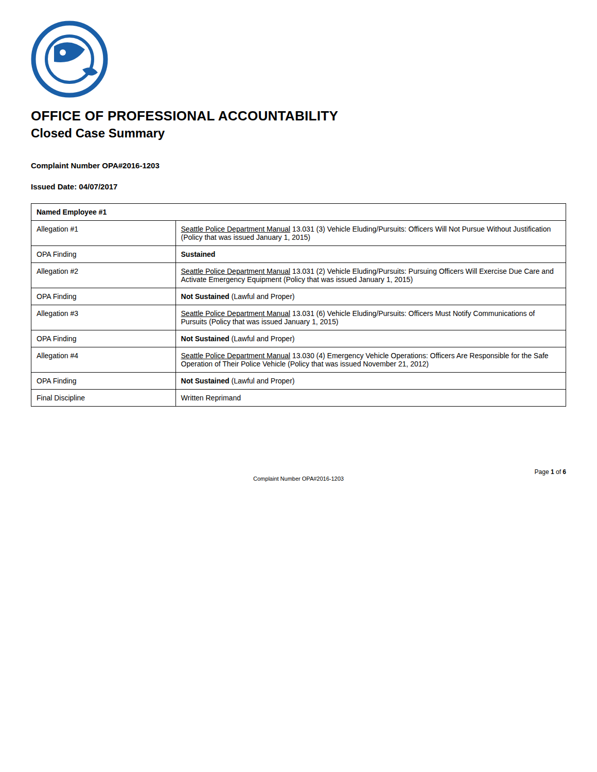OFFICE OF PROFESSIONAL ACCOUNTABILITY
Closed Case Summary
Complaint Number OPA#2016-1203
Issued Date: 04/07/2017
| Named Employee #1 |
| --- |
| Allegation #1 | Seattle Police Department Manual 13.031 (3) Vehicle Eluding/Pursuits: Officers Will Not Pursue Without Justification (Policy that was issued January 1, 2015) |
| OPA Finding | Sustained |
| Allegation #2 | Seattle Police Department Manual 13.031 (2) Vehicle Eluding/Pursuits: Pursuing Officers Will Exercise Due Care and Activate Emergency Equipment (Policy that was issued January 1, 2015) |
| OPA Finding | Not Sustained (Lawful and Proper) |
| Allegation #3 | Seattle Police Department Manual 13.031 (6) Vehicle Eluding/Pursuits: Officers Must Notify Communications of Pursuits (Policy that was issued January 1, 2015) |
| OPA Finding | Not Sustained (Lawful and Proper) |
| Allegation #4 | Seattle Police Department Manual 13.030 (4) Emergency Vehicle Operations: Officers Are Responsible for the Safe Operation of Their Police Vehicle (Policy that was issued November 21, 2012) |
| OPA Finding | Not Sustained (Lawful and Proper) |
| Final Discipline | Written Reprimand |
Page 1 of 6
Complaint Number OPA#2016-1203